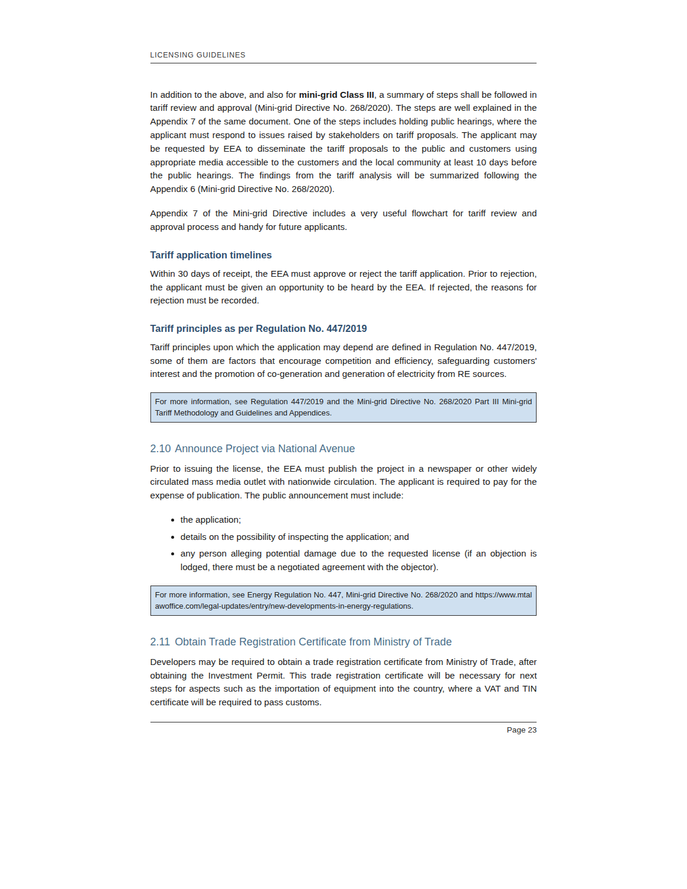LICENSING GUIDELINES
In addition to the above, and also for mini-grid Class III, a summary of steps shall be followed in tariff review and approval (Mini-grid Directive No. 268/2020). The steps are well explained in the Appendix 7 of the same document. One of the steps includes holding public hearings, where the applicant must respond to issues raised by stakeholders on tariff proposals. The applicant may be requested by EEA to disseminate the tariff proposals to the public and customers using appropriate media accessible to the customers and the local community at least 10 days before the public hearings. The findings from the tariff analysis will be summarized following the Appendix 6 (Mini-grid Directive No. 268/2020).
Appendix 7 of the Mini-grid Directive includes a very useful flowchart for tariff review and approval process and handy for future applicants.
Tariff application timelines
Within 30 days of receipt, the EEA must approve or reject the tariff application. Prior to rejection, the applicant must be given an opportunity to be heard by the EEA. If rejected, the reasons for rejection must be recorded.
Tariff principles as per Regulation No. 447/2019
Tariff principles upon which the application may depend are defined in Regulation No. 447/2019, some of them are factors that encourage competition and efficiency, safeguarding customers' interest and the promotion of co-generation and generation of electricity from RE sources.
For more information, see Regulation 447/2019 and the Mini-grid Directive No. 268/2020 Part III Mini-grid Tariff Methodology and Guidelines and Appendices.
2.10 Announce Project via National Avenue
Prior to issuing the license, the EEA must publish the project in a newspaper or other widely circulated mass media outlet with nationwide circulation. The applicant is required to pay for the expense of publication. The public announcement must include:
the application;
details on the possibility of inspecting the application; and
any person alleging potential damage due to the requested license (if an objection is lodged, there must be a negotiated agreement with the objector).
For more information, see Energy Regulation No. 447, Mini-grid Directive No. 268/2020 and https://www.mtalawoffice.com/legal-updates/entry/new-developments-in-energy-regulations.
2.11 Obtain Trade Registration Certificate from Ministry of Trade
Developers may be required to obtain a trade registration certificate from Ministry of Trade, after obtaining the Investment Permit. This trade registration certificate will be necessary for next steps for aspects such as the importation of equipment into the country, where a VAT and TIN certificate will be required to pass customs.
Page 23